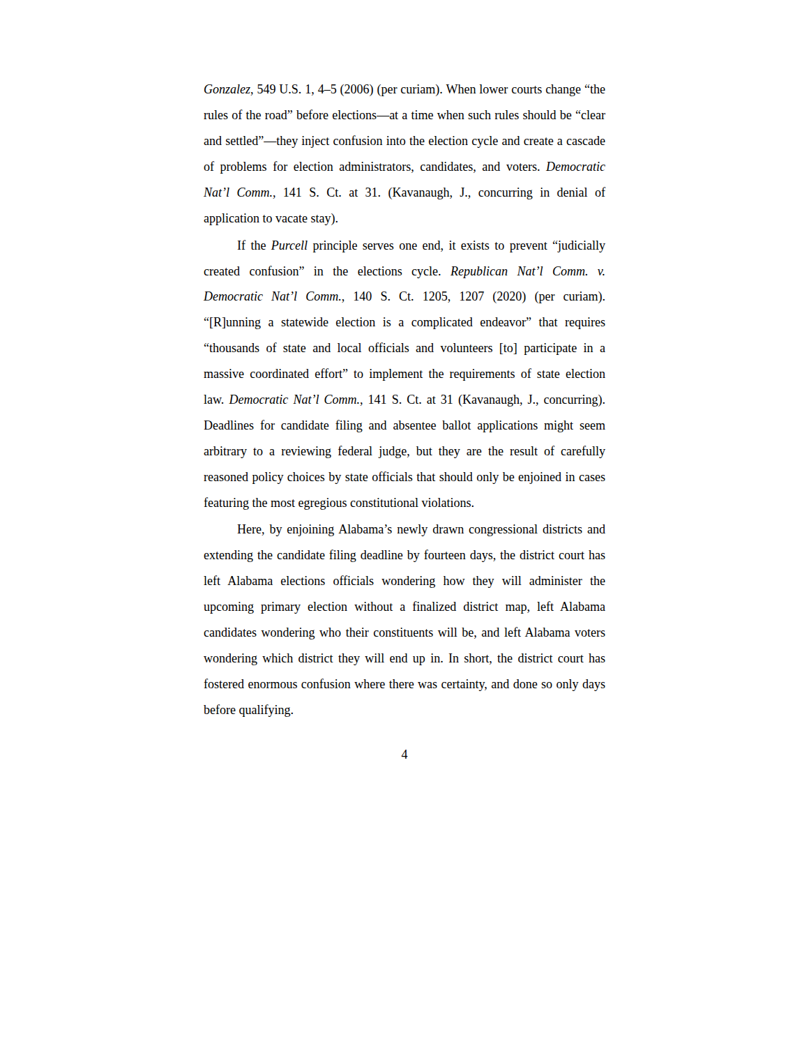Gonzalez, 549 U.S. 1, 4–5 (2006) (per curiam). When lower courts change “the rules of the road” before elections—at a time when such rules should be “clear and settled”—they inject confusion into the election cycle and create a cascade of problems for election administrators, candidates, and voters. Democratic Nat’l Comm., 141 S. Ct. at 31. (Kavanaugh, J., concurring in denial of application to vacate stay).
If the Purcell principle serves one end, it exists to prevent “judicially created confusion” in the elections cycle. Republican Nat’l Comm. v. Democratic Nat’l Comm., 140 S. Ct. 1205, 1207 (2020) (per curiam). “[R]unning a statewide election is a complicated endeavor” that requires “thousands of state and local officials and volunteers [to] participate in a massive coordinated effort” to implement the requirements of state election law. Democratic Nat’l Comm., 141 S. Ct. at 31 (Kavanaugh, J., concurring). Deadlines for candidate filing and absentee ballot applications might seem arbitrary to a reviewing federal judge, but they are the result of carefully reasoned policy choices by state officials that should only be enjoined in cases featuring the most egregious constitutional violations.
Here, by enjoining Alabama’s newly drawn congressional districts and extending the candidate filing deadline by fourteen days, the district court has left Alabama elections officials wondering how they will administer the upcoming primary election without a finalized district map, left Alabama candidates wondering who their constituents will be, and left Alabama voters wondering which district they will end up in. In short, the district court has fostered enormous confusion where there was certainty, and done so only days before qualifying.
4